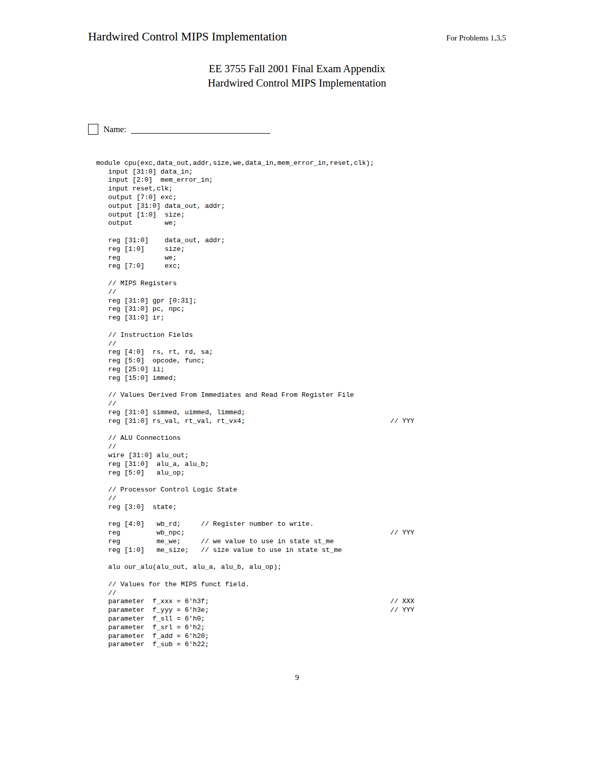Hardwired Control MIPS Implementation
For Problems 1,3,5
EE 3755 Fall 2001 Final Exam Appendix
Hardwired Control MIPS Implementation
Name:
module cpu(exc,data_out,addr,size,we,data_in,mem_error_in,reset,clk);
   input [31:0] data_in;
   input [2:0]  mem_error_in;
   input reset,clk;
   output [7:0] exc;
   output [31:0] data_out, addr;
   output [1:0]  size;
   output        we;

   reg [31:0]    data_out, addr;
   reg [1:0]     size;
   reg           we;
   reg [7:0]     exc;

   // MIPS Registers
   //
   reg [31:0] gpr [0:31];
   reg [31:0] pc, npc;
   reg [31:0] ir;

   // Instruction Fields
   //
   reg [4:0]  rs, rt, rd, sa;
   reg [5:0]  opcode, func;
   reg [25:0] ii;
   reg [15:0] immed;

   // Values Derived From Immediates and Read From Register File
   //
   reg [31:0] simmed, uimmed, limmed;
   reg [31:0] rs_val, rt_val, rt_vx4;                                    // YYY

   // ALU Connections
   //
   wire [31:0] alu_out;
   reg [31:0]  alu_a, alu_b;
   reg [5:0]   alu_op;

   // Processor Control Logic State
   //
   reg [3:0]  state;

   reg [4:0]   wb_rd;     // Register number to write.
   reg         wb_npc;                                                   // YYY
   reg         me_we;     // we value to use in state st_me
   reg [1:0]   me_size;   // size value to use in state st_me

   alu our_alu(alu_out, alu_a, alu_b, alu_op);

   // Values for the MIPS funct field.
   //
   parameter  f_xxx = 6'h3f;                                             // XXX
   parameter  f_yyy = 6'h3e;                                             // YYY
   parameter  f_sll = 6'h0;
   parameter  f_srl = 6'h2;
   parameter  f_add = 6'h20;
   parameter  f_sub = 6'h22;
9